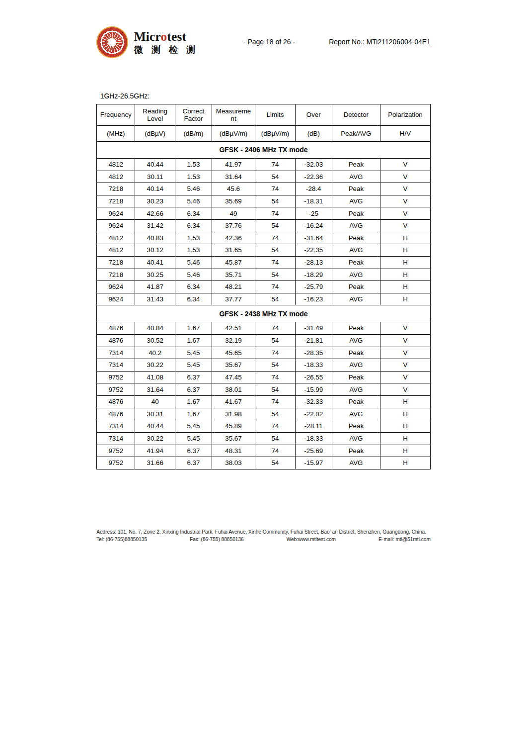Microtest
微 测 检 测
- Page 18 of 26 -
Report No.: MTi211206004-04E1
1GHz-26.5GHz:
| Frequency | Reading Level | Correct Factor | Measureme nt | Limits | Over | Detector | Polarization |
| --- | --- | --- | --- | --- | --- | --- | --- |
| (MHz) | (dBµV) | (dB/m) | (dBµV/m) | (dBµV/m) | (dB) | Peak/AVG | H/V |
| GFSK - 2406 MHz TX mode |
| 4812 | 40.44 | 1.53 | 41.97 | 74 | -32.03 | Peak | V |
| 4812 | 30.11 | 1.53 | 31.64 | 54 | -22.36 | AVG | V |
| 7218 | 40.14 | 5.46 | 45.6 | 74 | -28.4 | Peak | V |
| 7218 | 30.23 | 5.46 | 35.69 | 54 | -18.31 | AVG | V |
| 9624 | 42.66 | 6.34 | 49 | 74 | -25 | Peak | V |
| 9624 | 31.42 | 6.34 | 37.76 | 54 | -16.24 | AVG | V |
| 4812 | 40.83 | 1.53 | 42.36 | 74 | -31.64 | Peak | H |
| 4812 | 30.12 | 1.53 | 31.65 | 54 | -22.35 | AVG | H |
| 7218 | 40.41 | 5.46 | 45.87 | 74 | -28.13 | Peak | H |
| 7218 | 30.25 | 5.46 | 35.71 | 54 | -18.29 | AVG | H |
| 9624 | 41.87 | 6.34 | 48.21 | 74 | -25.79 | Peak | H |
| 9624 | 31.43 | 6.34 | 37.77 | 54 | -16.23 | AVG | H |
| GFSK - 2438 MHz TX mode |
| 4876 | 40.84 | 1.67 | 42.51 | 74 | -31.49 | Peak | V |
| 4876 | 30.52 | 1.67 | 32.19 | 54 | -21.81 | AVG | V |
| 7314 | 40.2 | 5.45 | 45.65 | 74 | -28.35 | Peak | V |
| 7314 | 30.22 | 5.45 | 35.67 | 54 | -18.33 | AVG | V |
| 9752 | 41.08 | 6.37 | 47.45 | 74 | -26.55 | Peak | V |
| 9752 | 31.64 | 6.37 | 38.01 | 54 | -15.99 | AVG | V |
| 4876 | 40 | 1.67 | 41.67 | 74 | -32.33 | Peak | H |
| 4876 | 30.31 | 1.67 | 31.98 | 54 | -22.02 | AVG | H |
| 7314 | 40.44 | 5.45 | 45.89 | 74 | -28.11 | Peak | H |
| 7314 | 30.22 | 5.45 | 35.67 | 54 | -18.33 | AVG | H |
| 9752 | 41.94 | 6.37 | 48.31 | 74 | -25.69 | Peak | H |
| 9752 | 31.66 | 6.37 | 38.03 | 54 | -15.97 | AVG | H |
Address: 101, No. 7, Zone 2, Xinxing Industrial Park, Fuhai Avenue, Xinhe Community, Fuhai Street, Bao’ an District, Shenzhen, Guangdong, China.
Tel: (86-755)88850135 Fax: (86-755) 88850136 Web:www.mtitest.com E-mail: mti@51mti.com